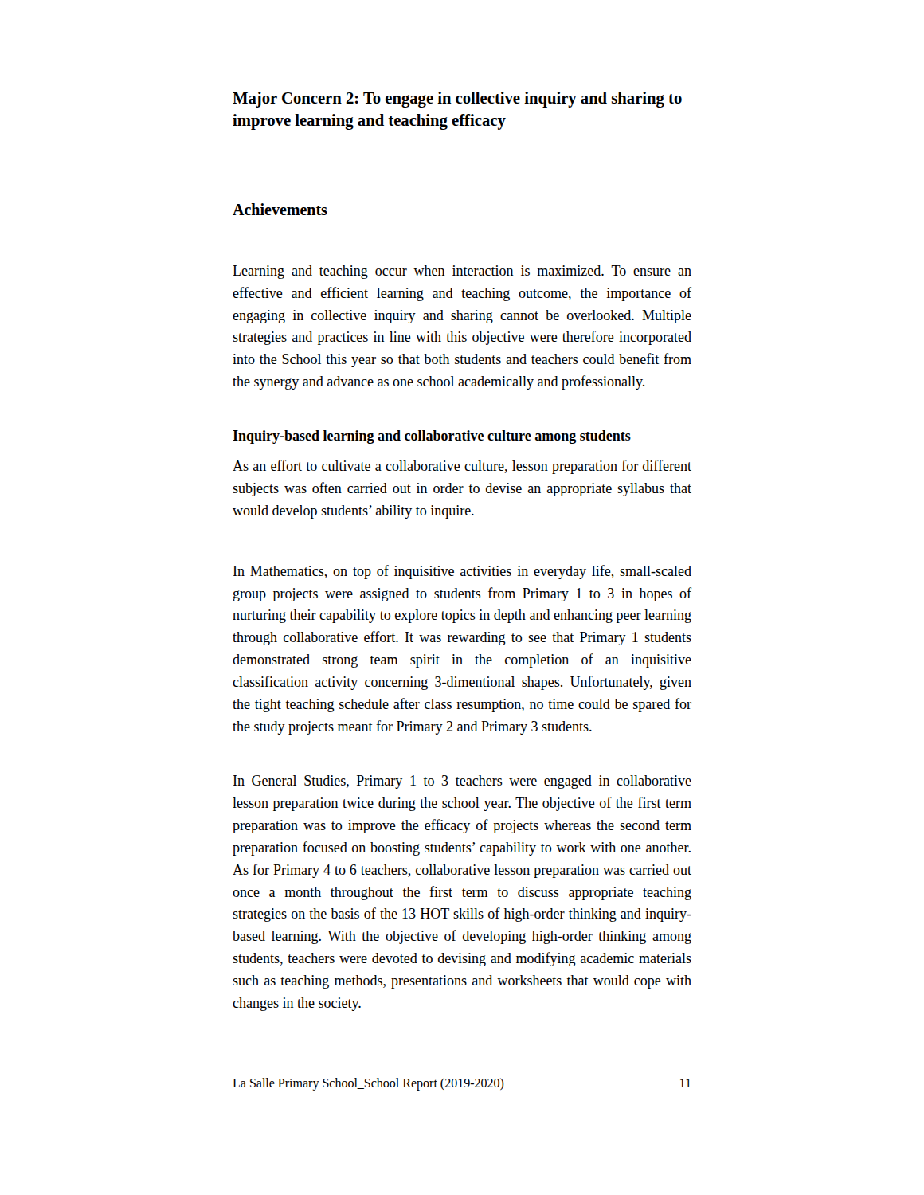Major Concern 2: To engage in collective inquiry and sharing to
improve learning and teaching efficacy
Achievements
Learning and teaching occur when interaction is maximized. To ensure an effective and efficient learning and teaching outcome, the importance of engaging in collective inquiry and sharing cannot be overlooked. Multiple strategies and practices in line with this objective were therefore incorporated into the School this year so that both students and teachers could benefit from the synergy and advance as one school academically and professionally.
Inquiry-based learning and collaborative culture among students
As an effort to cultivate a collaborative culture, lesson preparation for different subjects was often carried out in order to devise an appropriate syllabus that would develop students’ ability to inquire.
In Mathematics, on top of inquisitive activities in everyday life, small-scaled group projects were assigned to students from Primary 1 to 3 in hopes of nurturing their capability to explore topics in depth and enhancing peer learning through collaborative effort. It was rewarding to see that Primary 1 students demonstrated strong team spirit in the completion of an inquisitive classification activity concerning 3-dimentional shapes. Unfortunately, given the tight teaching schedule after class resumption, no time could be spared for the study projects meant for Primary 2 and Primary 3 students.
In General Studies, Primary 1 to 3 teachers were engaged in collaborative lesson preparation twice during the school year. The objective of the first term preparation was to improve the efficacy of projects whereas the second term preparation focused on boosting students’ capability to work with one another. As for Primary 4 to 6 teachers, collaborative lesson preparation was carried out once a month throughout the first term to discuss appropriate teaching strategies on the basis of the 13 HOT skills of high-order thinking and inquiry-based learning. With the objective of developing high-order thinking among students, teachers were devoted to devising and modifying academic materials such as teaching methods, presentations and worksheets that would cope with changes in the society.
La Salle Primary School_School Report (2019-2020) 11